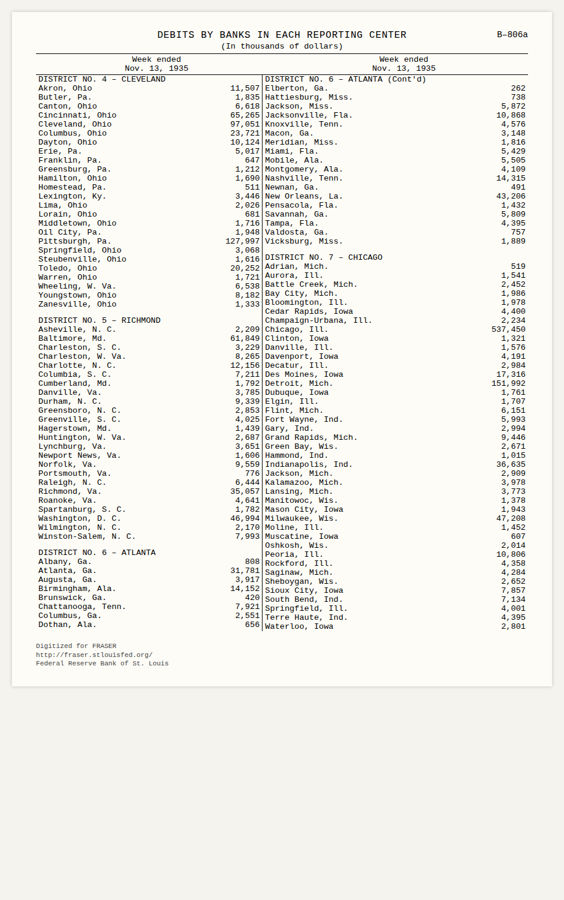B–806a
DEBITS BY BANKS IN EACH REPORTING CENTER
(In thousands of dollars)
| | Week ended Nov. 13, 1935 | | Week ended Nov. 13, 1935 |
| --- | --- | --- | --- |
| / DISTRICT NO. 4 – CLEVELAND / / Akron, Ohio / 11,507 / / Butler, Pa. / 1,835 / / Canton, Ohio / 6,618 / / Cincinnati, Ohio / 65,265 / / Cleveland, Ohio / 97,051 / / Columbus, Ohio / 23,721 / / Dayton, Ohio / 10,124 / / Erie, Pa. / 5,017 / / Franklin, Pa. / 647 / / Greensburg, Pa. / 1,212 / / Hamilton, Ohio / 1,690 / / Homestead, Pa. / 511 / / Lexington, Ky. / 3,446 / / Lima, Ohio / 2,026 / / Lorain, Ohio / 681 / / Middletown, Ohio / 1,716 / / Oil City, Pa. / 1,948 / / Pittsburgh, Pa. / 127,997 / / Springfield, Ohio / 3,068 / / Steubenville, Ohio / 1,616 / / Toledo, Ohio / 20,252 / / Warren, Ohio / 1,721 / / Wheeling, W. Va. / 6,538 / / Youngstown, Ohio / 8,182 / / Zanesville, Ohio / 1,333 / / DISTRICT NO. 5 – RICHMOND / / Asheville, N. C. / 2,209 / / Baltimore, Md. / 61,849 / / Charleston, S. C. / 3,229 / / Charleston, W. Va. / 8,265 / / Charlotte, N. C. / 12,156 / / Columbia, S. C. / 7,211 / / Cumberland, Md. / 1,792 / / Danville, Va. / 3,785 / / Durham, N. C. / 9,339 / / Greensboro, N. C. / 2,853 / / Greenville, S. C. / 4,025 / / Hagerstown, Md. / 1,439 / / Huntington, W. Va. / 2,687 / / Lynchburg, Va. / 3,651 / / Newport News, Va. / 1,606 / / Norfolk, Va. / 9,559 / / Portsmouth, Va. / 776 / / Raleigh, N. C. / 6,444 / / Richmond, Va. / 35,057 / / Roanoke, Va. / 4,641 / / Spartanburg, S. C. / 1,782 / / Washington, D. C. / 46,994 / / Wilmington, N. C. / 2,170 / / Winston-Salem, N. C. / 7,993 / / DISTRICT NO. 6 – ATLANTA / / Albany, Ga. / 808 / / Atlanta, Ga. / 31,781 / / Augusta, Ga. / 3,917 / / Birmingham, Ala. / 14,152 / / Brunswick, Ga. / 420 / / Chattanooga, Tenn. / 7,921 / / Columbus, Ga. / 2,551 / / Dothan, Ala. / 656 / | / DISTRICT NO. 6 – ATLANTA (Cont'd) / / Elberton, Ga. / 262 / / Hattiesburg, Miss. / 738 / / Jackson, Miss. / 5,872 / / Jacksonville, Fla. / 10,868 / / Knoxville, Tenn. / 4,576 / / Macon, Ga. / 3,148 / / Meridian, Miss. / 1,816 / / Miami, Fla. / 5,429 / / Mobile, Ala. / 5,505 / / Montgomery, Ala. / 4,109 / / Nashville, Tenn. / 14,315 / / Newnan, Ga. / 491 / / New Orleans, La. / 43,206 / / Pensacola, Fla. / 1,432 / / Savannah, Ga. / 5,809 / / Tampa, Fla. / 4,395 / / Valdosta, Ga. / 757 / / Vicksburg, Miss. / 1,889 / / DISTRICT NO. 7 – CHICAGO / / Adrian, Mich. / 519 / / Aurora, Ill. / 1,541 / / Battle Creek, Mich. / 2,452 / / Bay City, Mich. / 1,986 / / Bloomington, Ill. / 1,978 / / Cedar Rapids, Iowa / 4,400 / / Champaign-Urbana, Ill. / 2,234 / / Chicago, Ill. / 537,450 / / Clinton, Iowa / 1,321 / / Danville, Ill. / 1,576 / / Davenport, Iowa / 4,191 / / Decatur, Ill. / 2,984 / / Des Moines, Iowa / 17,316 / / Detroit, Mich. / 151,992 / / Dubuque, Iowa / 1,761 / / Elgin, Ill. / 1,707 / / Flint, Mich. / 6,151 / / Fort Wayne, Ind. / 5,993 / / Gary, Ind. / 2,994 / / Grand Rapids, Mich. / 9,446 / / Green Bay, Wis. / 2,671 / / Hammond, Ind. / 1,015 / / Indianapolis, Ind. / 36,635 / / Jackson, Mich. / 2,909 / / Kalamazoo, Mich. / 3,978 / / Lansing, Mich. / 3,773 / / Manitowoc, Wis. / 1,378 / / Mason City, Iowa / 1,943 / / Milwaukee, Wis. / 47,208 / / Moline, Ill. / 1,452 / / Muscatine, Iowa / 607 / / Oshkosh, Wis. / 2,014 / / Peoria, Ill. / 10,806 / / Rockford, Ill. / 4,358 / / Saginaw, Mich. / 4,284 / / Sheboygan, Wis. / 2,652 / / Sioux City, Iowa / 7,857 / / South Bend, Ind. / 7,134 / / Springfield, Ill. / 4,001 / / Terre Haute, Ind. / 4,395 / / Waterloo, Iowa / 2,801 / |
Digitized for FRASER
http://fraser.stlouisfed.org/
Federal Reserve Bank of St. Louis